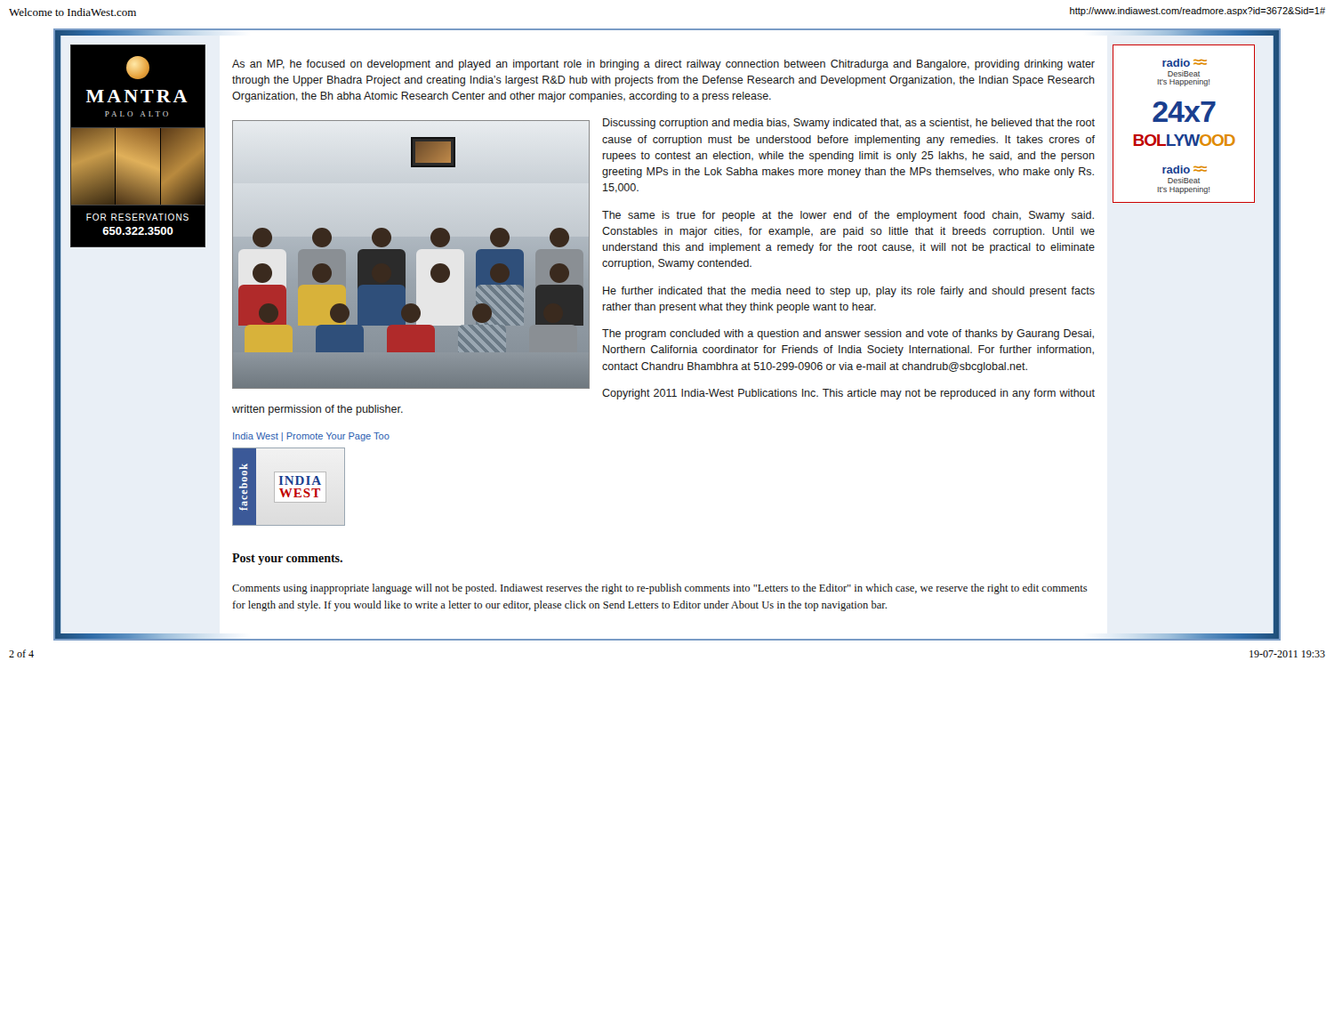Welcome to IndiaWest.com
http://www.indiawest.com/readmore.aspx?id=3672&Sid=1#
MANTRA
PALO ALTO
FOR RESERVATIONS
650.322.3500
As an MP, he focused on development and played an important role in bringing a direct railway connection between Chitradurga and Bangalore, providing drinking water through the Upper Bhadra Project and creating India’s largest R&D hub with projects from the Defense Research and Development Organization, the Indian Space Research Organization, the Bh abha Atomic Research Center and other major companies, according to a press release.
Discussing corruption and media bias, Swamy indicated that, as a scientist, he believed that the root cause of corruption must be understood before implementing any remedies. It takes crores of rupees to contest an election, while the spending limit is only 25 lakhs, he said, and the person greeting MPs in the Lok Sabha makes more money than the MPs themselves, who make only Rs. 15,000.
The same is true for people at the lower end of the employment food chain, Swamy said. Constables in major cities, for example, are paid so little that it breeds corruption. Until we understand this and implement a remedy for the root cause, it will not be practical to eliminate corruption, Swamy contended.
He further indicated that the media need to step up, play its role fairly and should present facts rather than present what they think people want to hear.
The program concluded with a question and answer session and vote of thanks by Gaurang Desai, Northern California coordinator for Friends of India Society International. For further information, contact Chandru Bhambhra at 510-299-0906 or via e-mail at chandrub@sbcglobal.net.
Copyright 2011 India-West Publications Inc. This article may not be reproduced in any form without written permission of the publisher.
India West | Promote Your Page Too
facebook
INDIA
WEST
Post your comments.
Comments using inappropriate language will not be posted. Indiawest reserves the right to re-publish comments into "Letters to the Editor" in which case, we reserve the right to edit comments for length and style. If you would like to write a letter to our editor, please click on Send Letters to Editor under About Us in the top navigation bar.
radio ≈≈ DesiBeat It's Happening!
24x7
BOL LYW OOD
radio ≈≈ DesiBeat It's Happening!
2 of 4
19-07-2011 19:33